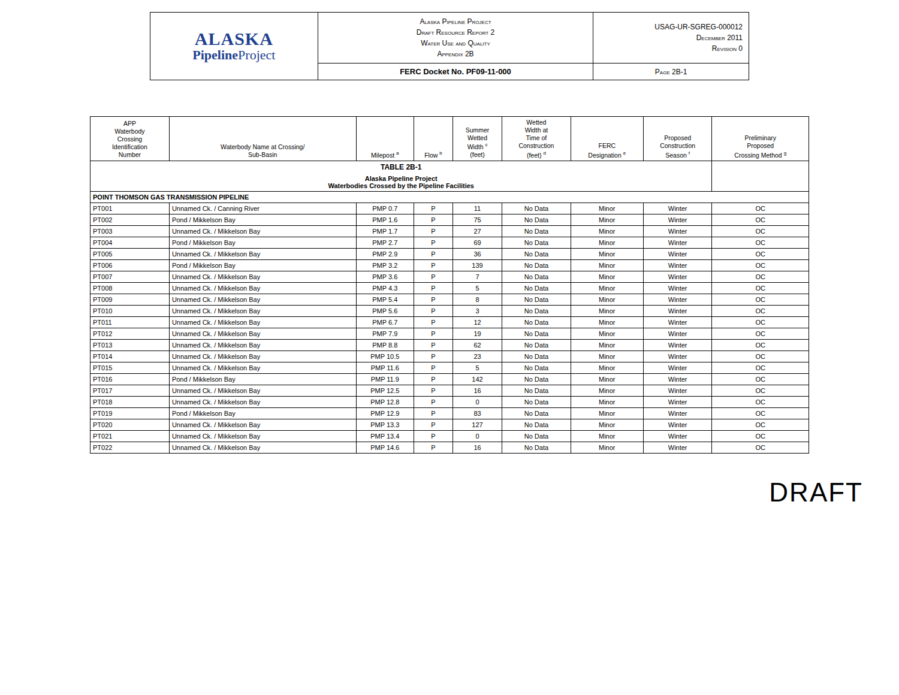| ALASKA Pipeline Project | Alaska Pipeline Project Draft Resource Report 2 Water Use and Quality Appendix 2B | USAG-UR-SGREG-000012 December 2011 Revision 0 |
| FERC Docket No. PF09-11-000 | Page 2B-1 |
| TABLE 2B-1 |
| Alaska Pipeline Project Waterbodies Crossed by the Pipeline Facilities |
| APP Waterbody Crossing Identification Number | Waterbody Name at Crossing/ Sub-Basin | Milepost a | Flow b | Summer Wetted Width c (feet) | Wetted Width at Time of Construction (feet) d | FERC Designation e | Proposed Construction Season f | Preliminary Proposed Crossing Method g |
| POINT THOMSON GAS TRANSMISSION PIPELINE |
| PT001 | Unnamed Ck. / Canning River | PMP 0.7 | P | 11 | No Data | Minor | Winter | OC |
| PT002 | Pond / Mikkelson Bay | PMP 1.6 | P | 75 | No Data | Minor | Winter | OC |
| PT003 | Unnamed Ck. / Mikkelson Bay | PMP 1.7 | P | 27 | No Data | Minor | Winter | OC |
| PT004 | Pond / Mikkelson Bay | PMP 2.7 | P | 69 | No Data | Minor | Winter | OC |
| PT005 | Unnamed Ck. / Mikkelson Bay | PMP 2.9 | P | 36 | No Data | Minor | Winter | OC |
| PT006 | Pond / Mikkelson Bay | PMP 3.2 | P | 139 | No Data | Minor | Winter | OC |
| PT007 | Unnamed Ck. / Mikkelson Bay | PMP 3.6 | P | 7 | No Data | Minor | Winter | OC |
| PT008 | Unnamed Ck. / Mikkelson Bay | PMP 4.3 | P | 5 | No Data | Minor | Winter | OC |
| PT009 | Unnamed Ck. / Mikkelson Bay | PMP 5.4 | P | 8 | No Data | Minor | Winter | OC |
| PT010 | Unnamed Ck. / Mikkelson Bay | PMP 5.6 | P | 3 | No Data | Minor | Winter | OC |
| PT011 | Unnamed Ck. / Mikkelson Bay | PMP 6.7 | P | 12 | No Data | Minor | Winter | OC |
| PT012 | Unnamed Ck. / Mikkelson Bay | PMP 7.9 | P | 19 | No Data | Minor | Winter | OC |
| PT013 | Unnamed Ck. / Mikkelson Bay | PMP 8.8 | P | 62 | No Data | Minor | Winter | OC |
| PT014 | Unnamed Ck. / Mikkelson Bay | PMP 10.5 | P | 23 | No Data | Minor | Winter | OC |
| PT015 | Unnamed Ck. / Mikkelson Bay | PMP 11.6 | P | 5 | No Data | Minor | Winter | OC |
| PT016 | Pond / Mikkelson Bay | PMP 11.9 | P | 142 | No Data | Minor | Winter | OC |
| PT017 | Unnamed Ck. / Mikkelson Bay | PMP 12.5 | P | 16 | No Data | Minor | Winter | OC |
| PT018 | Unnamed Ck. / Mikkelson Bay | PMP 12.8 | P | 0 | No Data | Minor | Winter | OC |
| PT019 | Pond / Mikkelson Bay | PMP 12.9 | P | 83 | No Data | Minor | Winter | OC |
| PT020 | Unnamed Ck. / Mikkelson Bay | PMP 13.3 | P | 127 | No Data | Minor | Winter | OC |
| PT021 | Unnamed Ck. / Mikkelson Bay | PMP 13.4 | P | 0 | No Data | Minor | Winter | OC |
| PT022 | Unnamed Ck. / Mikkelson Bay | PMP 14.6 | P | 16 | No Data | Minor | Winter | OC |
DRAFT